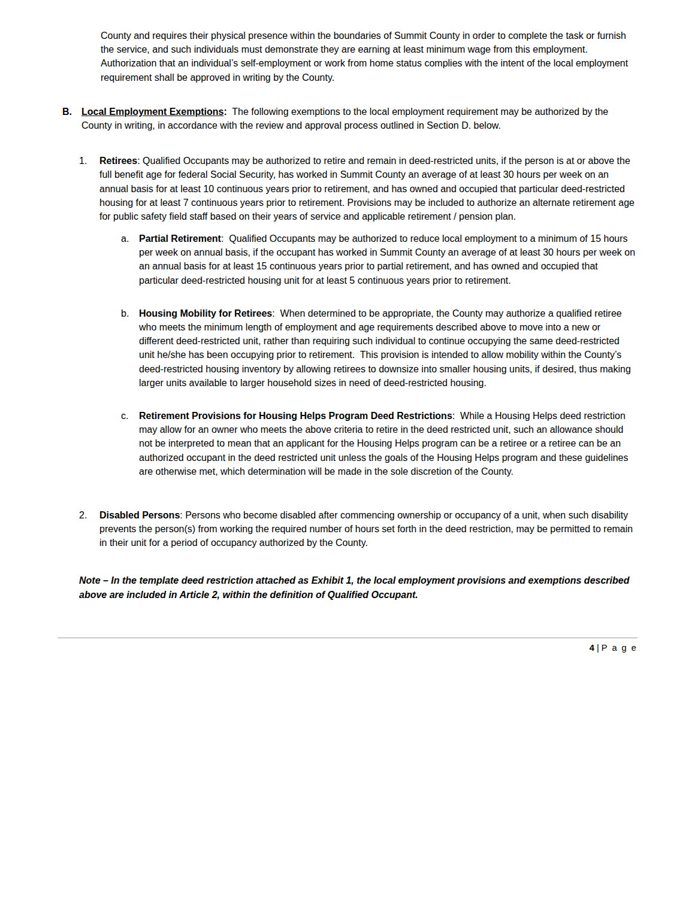County and requires their physical presence within the boundaries of Summit County in order to complete the task or furnish the service, and such individuals must demonstrate they are earning at least minimum wage from this employment. Authorization that an individual’s self-employment or work from home status complies with the intent of the local employment requirement shall be approved in writing by the County.
B.
Local Employment Exemptions: The following exemptions to the local employment requirement may be authorized by the County in writing, in accordance with the review and approval process outlined in Section D. below.
1.
Retirees: Qualified Occupants may be authorized to retire and remain in deed-restricted units, if the person is at or above the full benefit age for federal Social Security, has worked in Summit County an average of at least 30 hours per week on an annual basis for at least 10 continuous years prior to retirement, and has owned and occupied that particular deed-restricted housing for at least 7 continuous years prior to retirement. Provisions may be included to authorize an alternate retirement age for public safety field staff based on their years of service and applicable retirement / pension plan.
a.
Partial Retirement: Qualified Occupants may be authorized to reduce local employment to a minimum of 15 hours per week on annual basis, if the occupant has worked in Summit County an average of at least 30 hours per week on an annual basis for at least 15 continuous years prior to partial retirement, and has owned and occupied that particular deed-restricted housing unit for at least 5 continuous years prior to retirement.
b.
Housing Mobility for Retirees: When determined to be appropriate, the County may authorize a qualified retiree who meets the minimum length of employment and age requirements described above to move into a new or different deed-restricted unit, rather than requiring such individual to continue occupying the same deed-restricted unit he/she has been occupying prior to retirement. This provision is intended to allow mobility within the County’s deed-restricted housing inventory by allowing retirees to downsize into smaller housing units, if desired, thus making larger units available to larger household sizes in need of deed-restricted housing.
c.
Retirement Provisions for Housing Helps Program Deed Restrictions: While a Housing Helps deed restriction may allow for an owner who meets the above criteria to retire in the deed restricted unit, such an allowance should not be interpreted to mean that an applicant for the Housing Helps program can be a retiree or a retiree can be an authorized occupant in the deed restricted unit unless the goals of the Housing Helps program and these guidelines are otherwise met, which determination will be made in the sole discretion of the County.
2.
Disabled Persons: Persons who become disabled after commencing ownership or occupancy of a unit, when such disability prevents the person(s) from working the required number of hours set forth in the deed restriction, may be permitted to remain in their unit for a period of occupancy authorized by the County.
Note – In the template deed restriction attached as Exhibit 1, the local employment provisions and exemptions described above are included in Article 2, within the definition of Qualified Occupant.
4 | P a g e